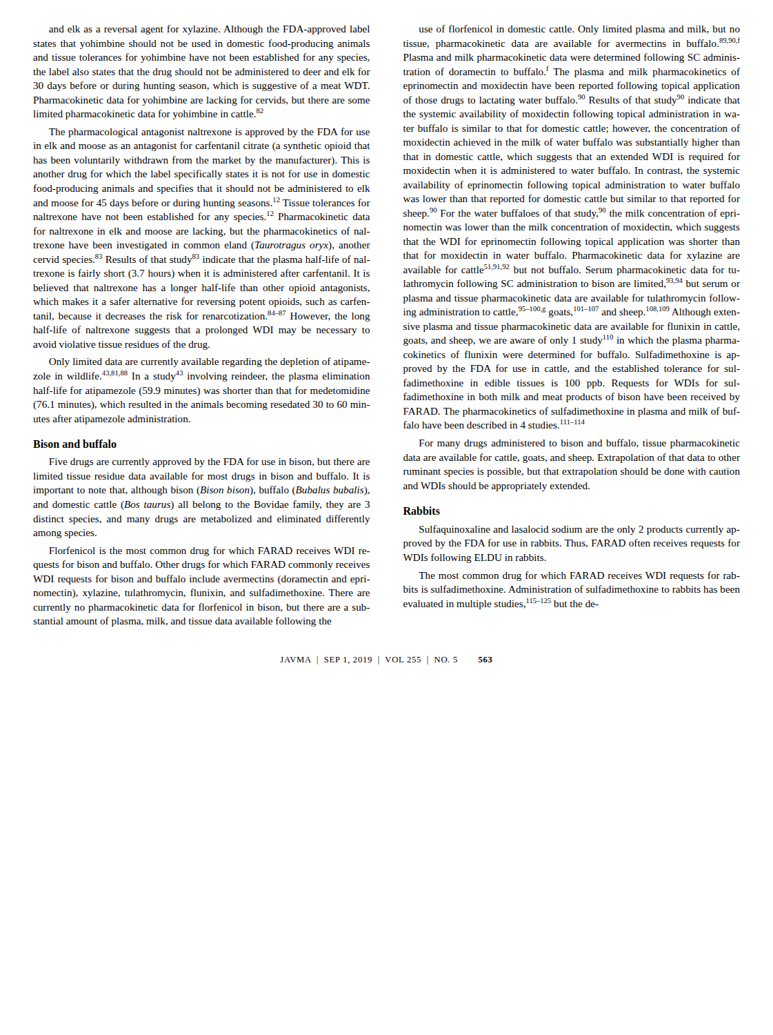and elk as a reversal agent for xylazine. Although the FDA-approved label states that yohimbine should not be used in domestic food-producing animals and tissue tolerances for yohimbine have not been established for any species, the label also states that the drug should not be administered to deer and elk for 30 days before or during hunting season, which is suggestive of a meat WDT. Pharmacokinetic data for yohimbine are lacking for cervids, but there are some limited pharmacokinetic data for yohimbine in cattle.82
The pharmacological antagonist naltrexone is approved by the FDA for use in elk and moose as an antagonist for carfentanil citrate (a synthetic opioid that has been voluntarily withdrawn from the market by the manufacturer). This is another drug for which the label specifically states it is not for use in domestic food-producing animals and specifies that it should not be administered to elk and moose for 45 days before or during hunting seasons.12 Tissue tolerances for naltrexone have not been established for any species.12 Pharmacokinetic data for naltrexone in elk and moose are lacking, but the pharmacokinetics of naltrexone have been investigated in common eland (Taurotragus oryx), another cervid species.83 Results of that study83 indicate that the plasma half-life of naltrexone is fairly short (3.7 hours) when it is administered after carfentanil. It is believed that naltrexone has a longer half-life than other opioid antagonists, which makes it a safer alternative for reversing potent opioids, such as carfentanil, because it decreases the risk for renarcotization.84–87 However, the long half-life of naltrexone suggests that a prolonged WDI may be necessary to avoid violative tissue residues of the drug.
Only limited data are currently available regarding the depletion of atipamezole in wildlife.43,81,88 In a study43 involving reindeer, the plasma elimination half-life for atipamezole (59.9 minutes) was shorter than that for medetomidine (76.1 minutes), which resulted in the animals becoming resedated 30 to 60 minutes after atipamezole administration.
Bison and buffalo
Five drugs are currently approved by the FDA for use in bison, but there are limited tissue residue data available for most drugs in bison and buffalo. It is important to note that, although bison (Bison bison), buffalo (Bubalus bubalis), and domestic cattle (Bos taurus) all belong to the Bovidae family, they are 3 distinct species, and many drugs are metabolized and eliminated differently among species.
Florfenicol is the most common drug for which FARAD receives WDI requests for bison and buffalo. Other drugs for which FARAD commonly receives WDI requests for bison and buffalo include avermectins (doramectin and eprinomectin), xylazine, tulathromycin, flunixin, and sulfadimethoxine. There are currently no pharmacokinetic data for florfenicol in bison, but there are a substantial amount of plasma, milk, and tissue data available following the
use of florfenicol in domestic cattle. Only limited plasma and milk, but no tissue, pharmacokinetic data are available for avermectins in buffalo.89,90,f Plasma and milk pharmacokinetic data were determined following SC administration of doramectin to buffalo.f The plasma and milk pharmacokinetics of eprinomectin and moxidectin have been reported following topical application of those drugs to lactating water buffalo.90 Results of that study90 indicate that the systemic availability of moxidectin following topical administration in water buffalo is similar to that for domestic cattle; however, the concentration of moxidectin achieved in the milk of water buffalo was substantially higher than that in domestic cattle, which suggests that an extended WDI is required for moxidectin when it is administered to water buffalo. In contrast, the systemic availability of eprinomectin following topical administration to water buffalo was lower than that reported for domestic cattle but similar to that reported for sheep.90 For the water buffaloes of that study,90 the milk concentration of eprinomectin was lower than the milk concentration of moxidectin, which suggests that the WDI for eprinomectin following topical application was shorter than that for moxidectin in water buffalo. Pharmacokinetic data for xylazine are available for cattle51,91,92 but not buffalo. Serum pharmacokinetic data for tulathromycin following SC administration to bison are limited,93,94 but serum or plasma and tissue pharmacokinetic data are available for tulathromycin following administration to cattle,95–100,g goats,101–107 and sheep.108,109 Although extensive plasma and tissue pharmacokinetic data are available for flunixin in cattle, goats, and sheep, we are aware of only 1 study110 in which the plasma pharmacokinetics of flunixin were determined for buffalo. Sulfadimethoxine is approved by the FDA for use in cattle, and the established tolerance for sulfadimethoxine in edible tissues is 100 ppb. Requests for WDIs for sulfadimethoxine in both milk and meat products of bison have been received by FARAD. The pharmacokinetics of sulfadimethoxine in plasma and milk of buffalo have been described in 4 studies.111–114
For many drugs administered to bison and buffalo, tissue pharmacokinetic data are available for cattle, goats, and sheep. Extrapolation of that data to other ruminant species is possible, but that extrapolation should be done with caution and WDIs should be appropriately extended.
Rabbits
Sulfaquinoxaline and lasalocid sodium are the only 2 products currently approved by the FDA for use in rabbits. Thus, FARAD often receives requests for WDIs following ELDU in rabbits.
The most common drug for which FARAD receives WDI requests for rabbits is sulfadimethoxine. Administration of sulfadimethoxine to rabbits has been evaluated in multiple studies,115–125 but the de-
JAVMA | SEP 1, 2019 | VOL 255 | NO. 5 563